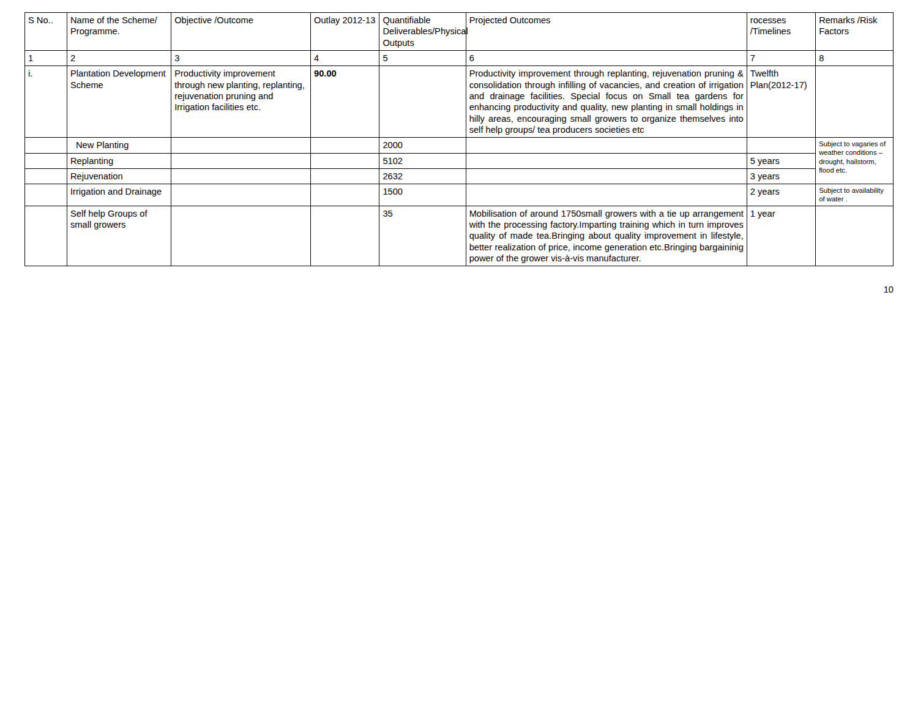| S No.. | Name of the Scheme/ Programme. | Objective /Outcome | Outlay 2012-13 | Quantifiable Deliverables/Physical Outputs | Projected Outcomes | rocesses /Timelines | Remarks /Risk Factors |
| --- | --- | --- | --- | --- | --- | --- | --- |
| 1 | 2 | 3 | 4 | 5 | 6 | 7 | 8 |
| i. | Plantation Development Scheme | Productivity improvement through new planting, replanting, rejuvenation pruning and Irrigation facilities etc. | 90.00 | | Productivity improvement through replanting, rejuvenation pruning & consolidation through infilling of vacancies, and creation of irrigation and drainage facilities. Special focus on Small tea gardens for enhancing productivity and quality, new planting in small holdings in hilly areas, encouraging small growers to organize themselves into self help groups/ tea producers societies etc | Twelfth Plan(2012-17) | |
| | New Planting | | | 2000 | | | Subject to vagaries of weather conditions – drought, hailstorm, flood etc. |
| | Replanting | | | 5102 | | 5 years |
| | Rejuvenation | | | 2632 | | 3 years |
| | Irrigation and Drainage | | | 1500 | | 2 years | Subject to availability of water . |
| | Self help Groups of small growers | | | 35 | Mobilisation of around 1750small growers with a tie up arrangement with the processing factory.Imparting training which in turn improves quality of made tea.Bringing about quality improvement in lifestyle, better realization of price, income generation etc.Bringing bargaininig power of the grower vis-à-vis manufacturer. | 1 year | |
10